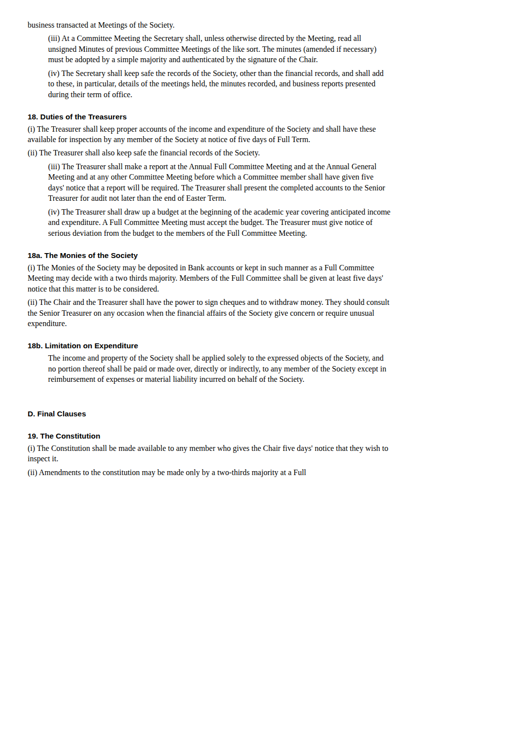business transacted at Meetings of the Society.
(iii) At a Committee Meeting the Secretary shall, unless otherwise directed by the Meeting, read all unsigned Minutes of previous Committee Meetings of the like sort. The minutes (amended if necessary) must be adopted by a simple majority and authenticated by the signature of the Chair.
(iv) The Secretary shall keep safe the records of the Society, other than the financial records, and shall add to these, in particular, details of the meetings held, the minutes recorded, and business reports presented during their term of office.
18. Duties of the Treasurers
(i) The Treasurer shall keep proper accounts of the income and expenditure of the Society and shall have these available for inspection by any member of the Society at notice of five days of Full Term.
(ii) The Treasurer shall also keep safe the financial records of the Society.
(iii) The Treasurer shall make a report at the Annual Full Committee Meeting and at the Annual General Meeting and at any other Committee Meeting before which a Committee member shall have given five days' notice that a report will be required. The Treasurer shall present the completed accounts to the Senior Treasurer for audit not later than the end of Easter Term.
(iv) The Treasurer shall draw up a budget at the beginning of the academic year covering anticipated income and expenditure. A Full Committee Meeting must accept the budget. The Treasurer must give notice of serious deviation from the budget to the members of the Full Committee Meeting.
18a. The Monies of the Society
(i) The Monies of the Society may be deposited in Bank accounts or kept in such manner as a Full Committee Meeting may decide with a two thirds majority. Members of the Full Committee shall be given at least five days' notice that this matter is to be considered.
(ii) The Chair and the Treasurer shall have the power to sign cheques and to withdraw money. They should consult the Senior Treasurer on any occasion when the financial affairs of the Society give concern or require unusual expenditure.
18b. Limitation on Expenditure
The income and property of the Society shall be applied solely to the expressed objects of the Society, and no portion thereof shall be paid or made over, directly or indirectly, to any member of the Society except in reimbursement of expenses or material liability incurred on behalf of the Society.
D. Final Clauses
19. The Constitution
(i) The Constitution shall be made available to any member who gives the Chair five days' notice that they wish to inspect it.
(ii) Amendments to the constitution may be made only by a two-thirds majority at a Full